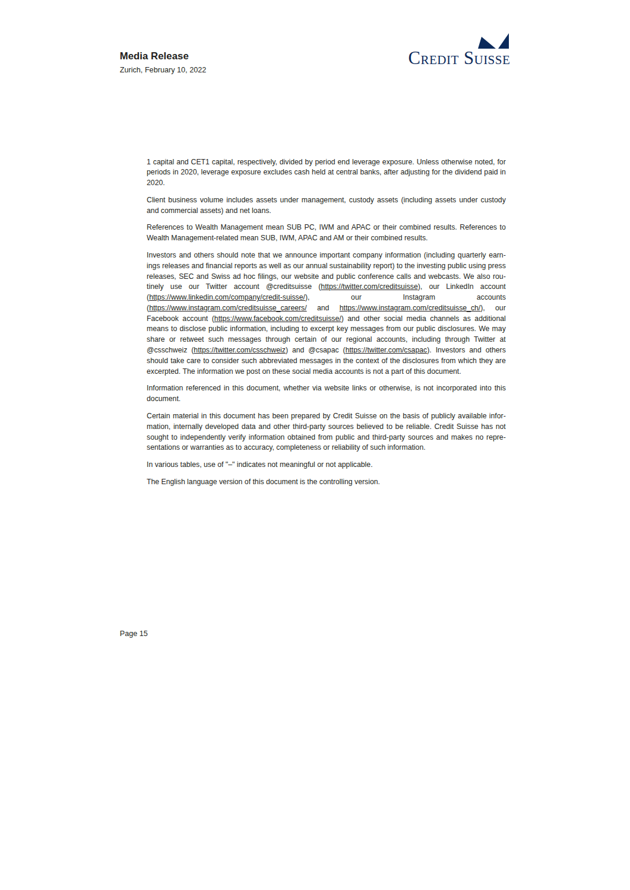Media Release
Zurich, February 10, 2022
Credit Suisse
1 capital and CET1 capital, respectively, divided by period end leverage exposure. Unless otherwise noted, for periods in 2020, leverage exposure excludes cash held at central banks, after adjusting for the dividend paid in 2020.
Client business volume includes assets under management, custody assets (including assets under custody and commercial assets) and net loans.
References to Wealth Management mean SUB PC, IWM and APAC or their combined results. References to Wealth Management-related mean SUB, IWM, APAC and AM or their combined results.
Investors and others should note that we announce important company information (including quarterly earnings releases and financial reports as well as our annual sustainability report) to the investing public using press releases, SEC and Swiss ad hoc filings, our website and public conference calls and webcasts. We also routinely use our Twitter account @creditsuisse (https://twitter.com/creditsuisse), our LinkedIn account (https://www.linkedin.com/company/credit-suisse/), our Instagram accounts (https://www.instagram.com/creditsuisse_careers/ and https://www.instagram.com/creditsuisse_ch/), our Facebook account (https://www.facebook.com/creditsuisse/) and other social media channels as additional means to disclose public information, including to excerpt key messages from our public disclosures. We may share or retweet such messages through certain of our regional accounts, including through Twitter at @csschweiz (https://twitter.com/csschweiz) and @csapac (https://twitter.com/csapac). Investors and others should take care to consider such abbreviated messages in the context of the disclosures from which they are excerpted. The information we post on these social media accounts is not a part of this document.
Information referenced in this document, whether via website links or otherwise, is not incorporated into this document.
Certain material in this document has been prepared by Credit Suisse on the basis of publicly available information, internally developed data and other third-party sources believed to be reliable. Credit Suisse has not sought to independently verify information obtained from public and third-party sources and makes no representations or warranties as to accuracy, completeness or reliability of such information.
In various tables, use of "–" indicates not meaningful or not applicable.
The English language version of this document is the controlling version.
Page 15